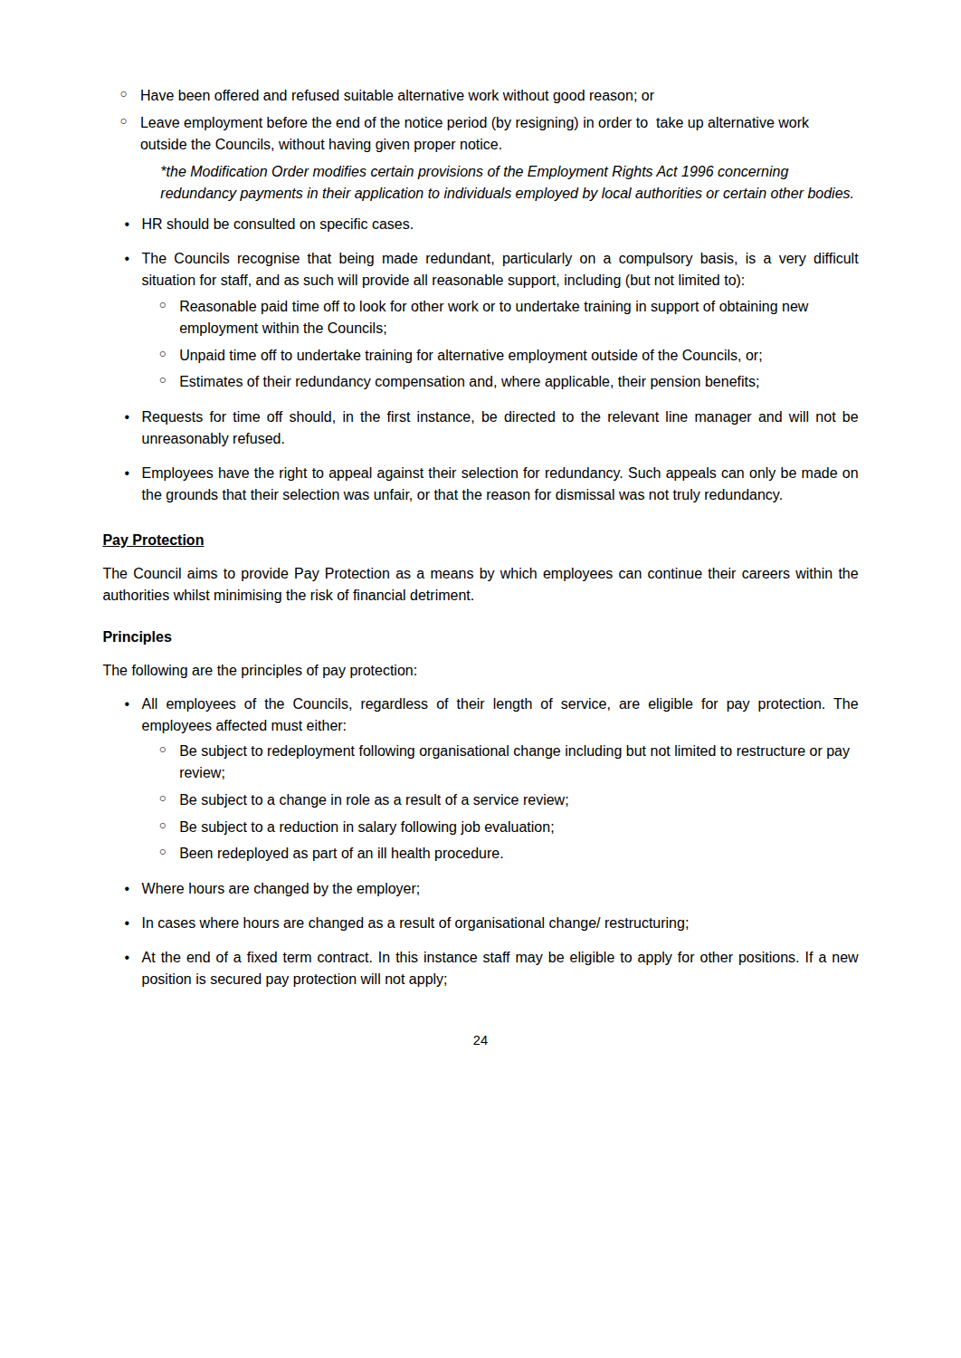Have been offered and refused suitable alternative work without good reason; or
Leave employment before the end of the notice period (by resigning) in order to take up alternative work outside the Councils, without having given proper notice. *the Modification Order modifies certain provisions of the Employment Rights Act 1996 concerning redundancy payments in their application to individuals employed by local authorities or certain other bodies.
HR should be consulted on specific cases.
The Councils recognise that being made redundant, particularly on a compulsory basis, is a very difficult situation for staff, and as such will provide all reasonable support, including (but not limited to):
Reasonable paid time off to look for other work or to undertake training in support of obtaining new employment within the Councils;
Unpaid time off to undertake training for alternative employment outside of the Councils, or;
Estimates of their redundancy compensation and, where applicable, their pension benefits;
Requests for time off should, in the first instance, be directed to the relevant line manager and will not be unreasonably refused.
Employees have the right to appeal against their selection for redundancy. Such appeals can only be made on the grounds that their selection was unfair, or that the reason for dismissal was not truly redundancy.
Pay Protection
The Council aims to provide Pay Protection as a means by which employees can continue their careers within the authorities whilst minimising the risk of financial detriment.
Principles
The following are the principles of pay protection:
All employees of the Councils, regardless of their length of service, are eligible for pay protection. The employees affected must either:
Be subject to redeployment following organisational change including but not limited to restructure or pay review;
Be subject to a change in role as a result of a service review;
Be subject to a reduction in salary following job evaluation;
Been redeployed as part of an ill health procedure.
Where hours are changed by the employer;
In cases where hours are changed as a result of organisational change/ restructuring;
At the end of a fixed term contract. In this instance staff may be eligible to apply for other positions. If a new position is secured pay protection will not apply;
24